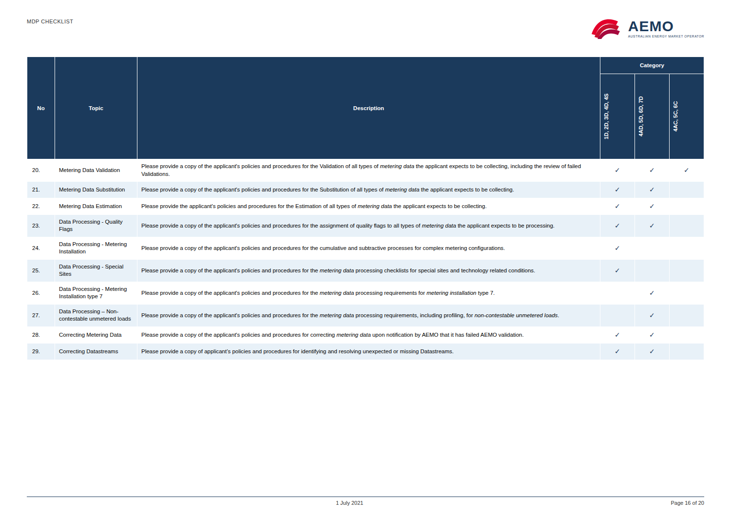MDP CHECKLIST
AEMO
AUSTRALIAN ENERGY MARKET OPERATOR
| No | Topic | Description | Category |
| --- | --- | --- | --- |
| 1D, 2D, 3D, 4D, 4S | 4AD, 5D, 6D, 7D | 4AC, 5C, 6C |
| 20. | Metering Data Validation | Please provide a copy of the applicant's policies and procedures for the Validation of all types of metering data the applicant expects to be collecting, including the review of failed Validations. | ✓ | ✓ | ✓ |
| 21. | Metering Data Substitution | Please provide a copy of the applicant's policies and procedures for the Substitution of all types of metering data the applicant expects to be collecting. | ✓ | ✓ | |
| 22. | Metering Data Estimation | Please provide the applicant's policies and procedures for the Estimation of all types of metering data the applicant expects to be collecting. | ✓ | ✓ | |
| 23. | Data Processing - Quality Flags | Please provide a copy of the applicant's policies and procedures for the assignment of quality flags to all types of metering data the applicant expects to be processing. | ✓ | ✓ | |
| 24. | Data Processing - Metering Installation | Please provide a copy of the applicant's policies and procedures for the cumulative and subtractive processes for complex metering configurations. | ✓ | | |
| 25. | Data Processing - Special Sites | Please provide a copy of the applicant's policies and procedures for the metering data processing checklists for special sites and technology related conditions. | ✓ | | |
| 26. | Data Processing - Metering Installation type 7 | Please provide a copy of the applicant's policies and procedures for the metering data processing requirements for metering installation type 7. | | ✓ | |
| 27. | Data Processing – Non-contestable unmetered loads | Please provide a copy of the applicant's policies and procedures for the metering data processing requirements, including profiling, for non-contestable unmetered loads . | | ✓ | |
| 28. | Correcting Metering Data | Please provide a copy of the applicant's policies and procedures for correcting metering data upon notification by AEMO that it has failed AEMO validation. | ✓ | ✓ | |
| 29. | Correcting Datastreams | Please provide a copy of applicant’s policies and procedures for identifying and resolving unexpected or missing Datastreams. | ✓ | ✓ | |
1 July 2021
Page 16 of 20